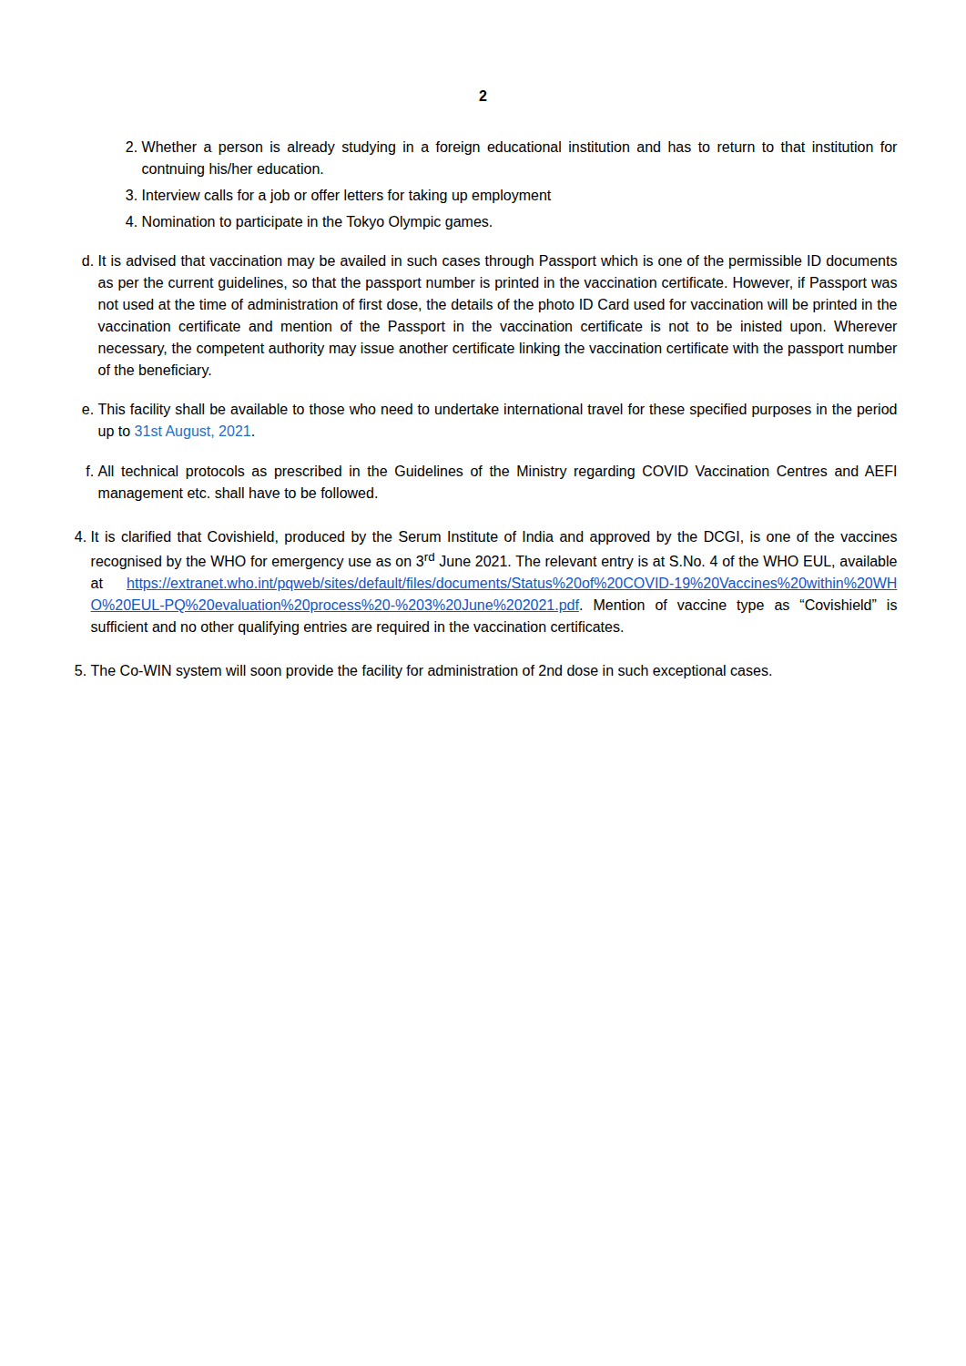2
Whether a person is already studying in a foreign educational institution and has to return to that institution for contnuing his/her education.
Interview calls for a job or offer letters for taking up employment
Nomination to participate in the Tokyo Olympic games.
It is advised that vaccination may be availed in such cases through Passport which is one of the permissible ID documents as per the current guidelines, so that the passport number is printed in the vaccination certificate. However, if Passport was not used at the time of administration of first dose, the details of the photo ID Card used for vaccination will be printed in the vaccination certificate and mention of the Passport in the vaccination certificate is not to be inisted upon. Wherever necessary, the competent authority may issue another certificate linking the vaccination certificate with the passport number of the beneficiary.
This facility shall be available to those who need to undertake international travel for these specified purposes in the period up to 31st August, 2021.
All technical protocols as prescribed in the Guidelines of the Ministry regarding COVID Vaccination Centres and AEFI management etc. shall have to be followed.
It is clarified that Covishield, produced by the Serum Institute of India and approved by the DCGI, is one of the vaccines recognised by the WHO for emergency use as on 3rd June 2021. The relevant entry is at S.No. 4 of the WHO EUL, available at https://extranet.who.int/pqweb/sites/default/files/documents/Status%20of%20COVID-19%20Vaccines%20within%20WHO%20EUL-PQ%20evaluation%20process%20-%203%20June%202021.pdf. Mention of vaccine type as “Covishield” is sufficient and no other qualifying entries are required in the vaccination certificates.
The Co-WIN system will soon provide the facility for administration of 2nd dose in such exceptional cases.